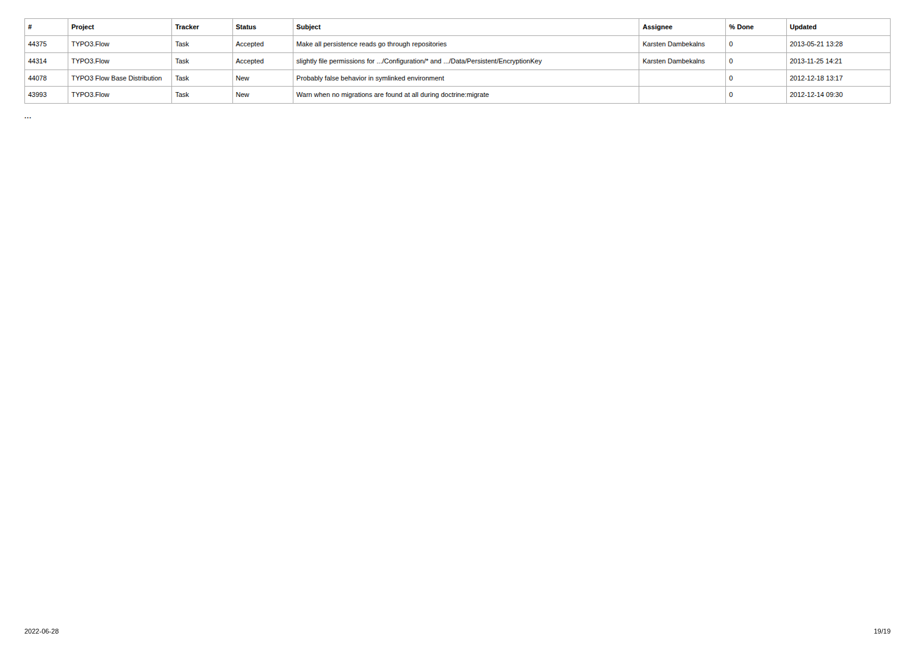| # | Project | Tracker | Status | Subject | Assignee | % Done | Updated |
| --- | --- | --- | --- | --- | --- | --- | --- |
| 44375 | TYPO3.Flow | Task | Accepted | Make all persistence reads go through repositories | Karsten Dambekalns | 0 | 2013-05-21 13:28 |
| 44314 | TYPO3.Flow | Task | Accepted | slightly file permissions for .../Configuration/* and .../Data/Persistent/EncryptionKey | Karsten Dambekalns | 0 | 2013-11-25 14:21 |
| 44078 | TYPO3 Flow Base Distribution | Task | New | Probably false behavior in symlinked environment | | 0 | 2012-12-18 13:17 |
| 43993 | TYPO3.Flow | Task | New | Warn when no migrations are found at all during doctrine:migrate | | 0 | 2012-12-14 09:30 |
...
2022-06-28 19/19